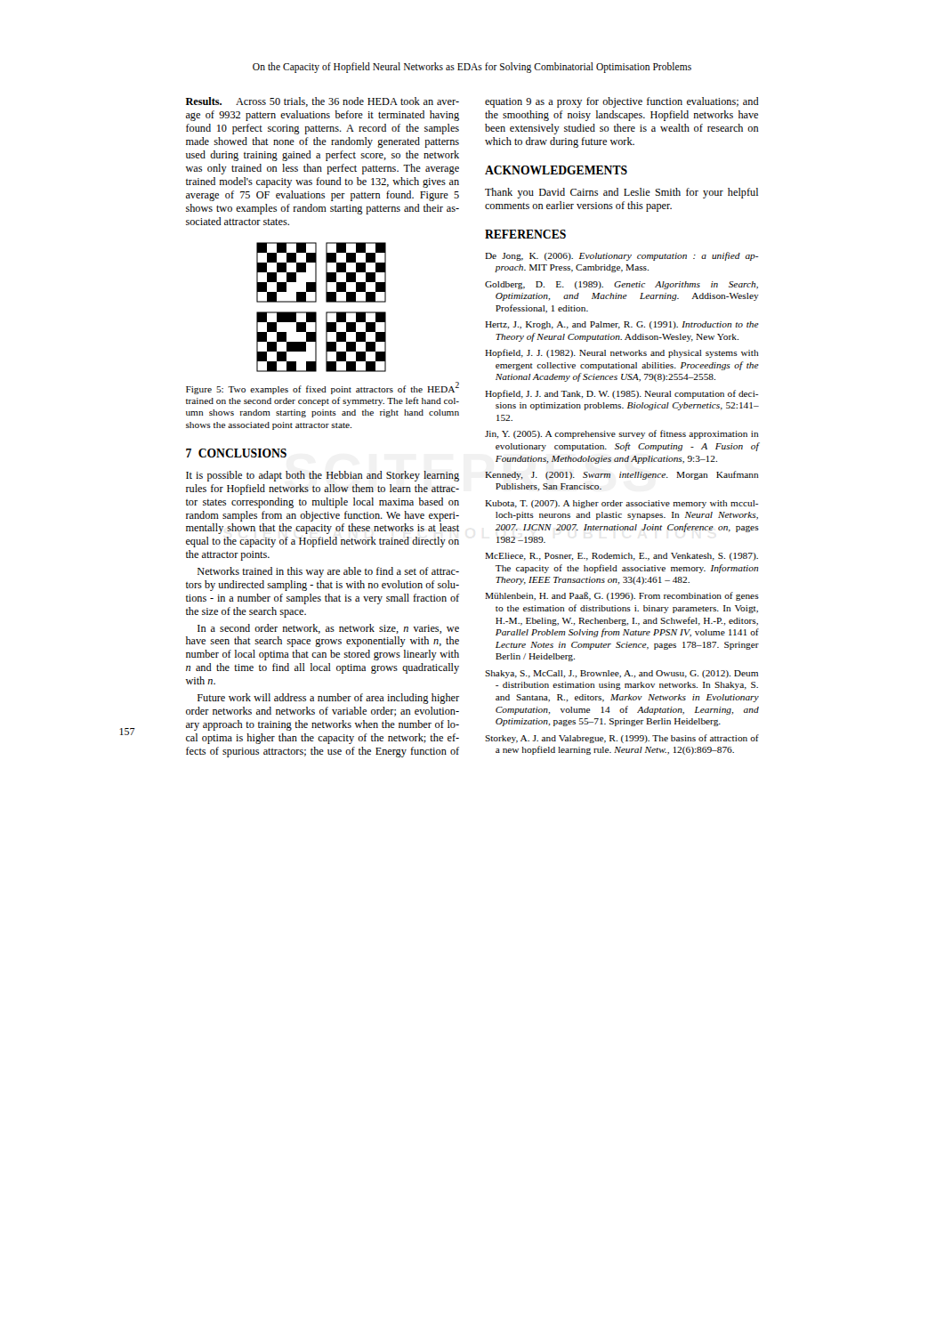SCITEPRESS
SCIENCE AND TECHNOLOGY PUBLICATIONS
On the Capacity of Hopfield Neural Networks as EDAs for Solving Combinatorial Optimisation Problems
Results. Across 50 trials, the 36 node HEDA took an average of 9932 pattern evaluations before it terminated having found 10 perfect scoring patterns. A record of the samples made showed that none of the randomly generated patterns used during training gained a perfect score, so the network was only trained on less than perfect patterns. The average trained model's capacity was found to be 132, which gives an average of 75 OF evaluations per pattern found. Figure 5 shows two examples of random starting patterns and their associated attractor states.
Figure 5: Two examples of fixed point attractors of the HEDA2 trained on the second order concept of symmetry. The left hand column shows random starting points and the right hand column shows the associated point attractor state.
7 CONCLUSIONS
It is possible to adapt both the Hebbian and Storkey learning rules for Hopfield networks to allow them to learn the attractor states corresponding to multiple local maxima based on random samples from an objective function. We have experimentally shown that the capacity of these networks is at least equal to the capacity of a Hopfield network trained directly on the attractor points.
Networks trained in this way are able to find a set of attractors by undirected sampling - that is with no evolution of solutions - in a number of samples that is a very small fraction of the size of the search space.
In a second order network, as network size, n varies, we have seen that search space grows exponentially with n, the number of local optima that can be stored grows linearly with n and the time to find all local optima grows quadratically with n.
Future work will address a number of area including higher order networks and networks of variable order; an evolutionary approach to training the networks when the number of local optima is higher than the capacity of the network; the effects of spurious attractors; the use of the Energy function of equation 9 as a proxy for objective function evaluations; and the smoothing of noisy landscapes. Hopfield networks have been extensively studied so there is a wealth of research on which to draw during future work.
ACKNOWLEDGEMENTS
Thank you David Cairns and Leslie Smith for your helpful comments on earlier versions of this paper.
REFERENCES
De Jong, K. (2006). Evolutionary computation : a unified approach. MIT Press, Cambridge, Mass.
Goldberg, D. E. (1989). Genetic Algorithms in Search, Optimization, and Machine Learning. Addison-Wesley Professional, 1 edition.
Hertz, J., Krogh, A., and Palmer, R. G. (1991). Introduction to the Theory of Neural Computation. Addison-Wesley, New York.
Hopfield, J. J. (1982). Neural networks and physical systems with emergent collective computational abilities. Proceedings of the National Academy of Sciences USA, 79(8):2554–2558.
Hopfield, J. J. and Tank, D. W. (1985). Neural computation of decisions in optimization problems. Biological Cybernetics, 52:141–152.
Jin, Y. (2005). A comprehensive survey of fitness approximation in evolutionary computation. Soft Computing - A Fusion of Foundations, Methodologies and Applications, 9:3–12.
Kennedy, J. (2001). Swarm intelligence. Morgan Kaufmann Publishers, San Francisco.
Kubota, T. (2007). A higher order associative memory with mcculloch-pitts neurons and plastic synapses. In Neural Networks, 2007. IJCNN 2007. International Joint Conference on, pages 1982 –1989.
McEliece, R., Posner, E., Rodemich, E., and Venkatesh, S. (1987). The capacity of the hopfield associative memory. Information Theory, IEEE Transactions on, 33(4):461 – 482.
Mühlenbein, H. and Paaß, G. (1996). From recombination of genes to the estimation of distributions i. binary parameters. In Voigt, H.-M., Ebeling, W., Rechenberg, I., and Schwefel, H.-P., editors, Parallel Problem Solving from Nature PPSN IV, volume 1141 of Lecture Notes in Computer Science, pages 178–187. Springer Berlin / Heidelberg.
Shakya, S., McCall, J., Brownlee, A., and Owusu, G. (2012). Deum - distribution estimation using markov networks. In Shakya, S. and Santana, R., editors, Markov Networks in Evolutionary Computation, volume 14 of Adaptation, Learning, and Optimization, pages 55–71. Springer Berlin Heidelberg.
Storkey, A. J. and Valabregue, R. (1999). The basins of attraction of a new hopfield learning rule. Neural Netw., 12(6):869–876.
157